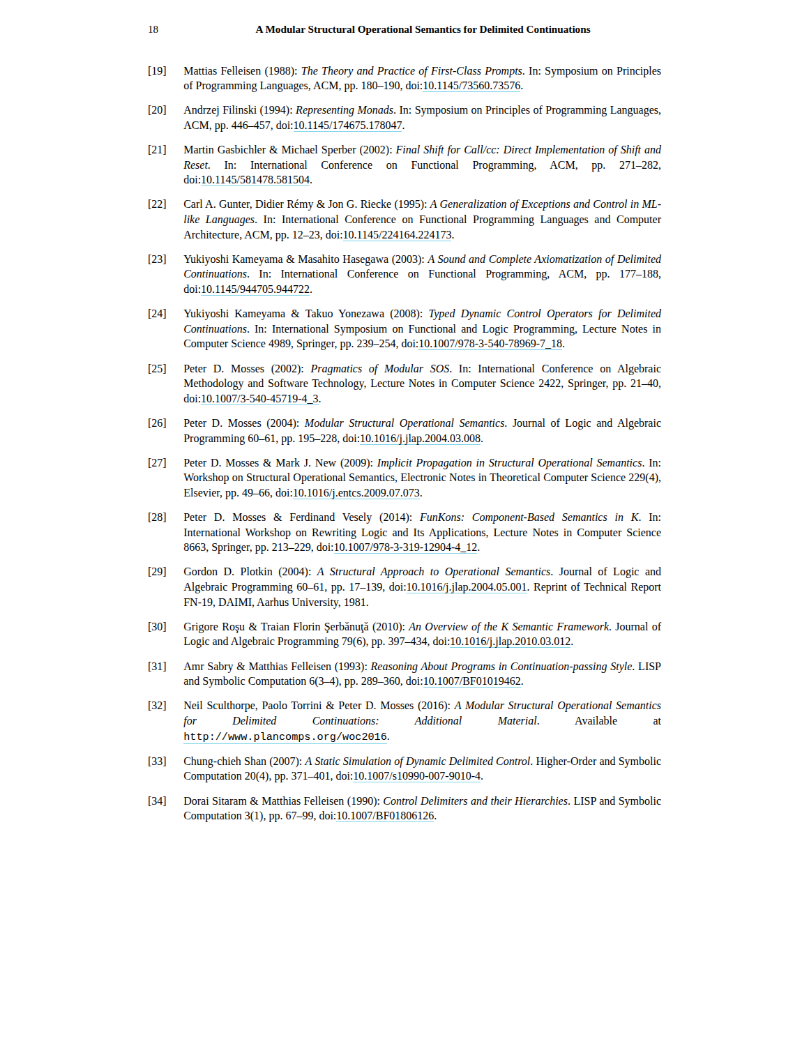18 A Modular Structural Operational Semantics for Delimited Continuations
Mattias Felleisen (1988): The Theory and Practice of First-Class Prompts. In: Symposium on Principles of Programming Languages, ACM, pp. 180–190, doi: 10.1145/73560.73576.
Andrzej Filinski (1994): Representing Monads. In: Symposium on Principles of Programming Languages, ACM, pp. 446–457, doi: 10.1145/174675.178047.
Martin Gasbichler & Michael Sperber (2002): Final Shift for Call/cc: Direct Implementation of Shift and Reset. In: International Conference on Functional Programming, ACM, pp. 271–282, doi: 10.1145/581478.581504.
Carl A. Gunter, Didier Rémy & Jon G. Riecke (1995): A Generalization of Exceptions and Control in ML-like Languages. In: International Conference on Functional Programming Languages and Computer Architecture, ACM, pp. 12–23, doi: 10.1145/224164.224173.
Yukiyoshi Kameyama & Masahito Hasegawa (2003): A Sound and Complete Axiomatization of Delimited Continuations. In: International Conference on Functional Programming, ACM, pp. 177–188, doi: 10.1145/944705.944722.
Yukiyoshi Kameyama & Takuo Yonezawa (2008): Typed Dynamic Control Operators for Delimited Continuations. In: International Symposium on Functional and Logic Programming, Lecture Notes in Computer Science 4989, Springer, pp. 239–254, doi: 10.1007/978-3-540-78969-7_18.
Peter D. Mosses (2002): Pragmatics of Modular SOS. In: International Conference on Algebraic Methodology and Software Technology, Lecture Notes in Computer Science 2422, Springer, pp. 21–40, doi: 10.1007/3-540-45719-4_3.
Peter D. Mosses (2004): Modular Structural Operational Semantics. Journal of Logic and Algebraic Programming 60–61, pp. 195–228, doi: 10.1016/j.jlap.2004.03.008.
Peter D. Mosses & Mark J. New (2009): Implicit Propagation in Structural Operational Semantics. In: Workshop on Structural Operational Semantics, Electronic Notes in Theoretical Computer Science 229(4), Elsevier, pp. 49–66, doi: 10.1016/j.entcs.2009.07.073.
Peter D. Mosses & Ferdinand Vesely (2014): FunKons: Component-Based Semantics in K. In: International Workshop on Rewriting Logic and Its Applications, Lecture Notes in Computer Science 8663, Springer, pp. 213–229, doi: 10.1007/978-3-319-12904-4_12.
Gordon D. Plotkin (2004): A Structural Approach to Operational Semantics. Journal of Logic and Algebraic Programming 60–61, pp. 17–139, doi: 10.1016/j.jlap.2004.05.001. Reprint of Technical Report FN-19, DAIMI, Aarhus University, 1981.
Grigore Roşu & Traian Florin Şerbănuţă (2010): An Overview of the K Semantic Framework. Journal of Logic and Algebraic Programming 79(6), pp. 397–434, doi: 10.1016/j.jlap.2010.03.012.
Amr Sabry & Matthias Felleisen (1993): Reasoning About Programs in Continuation-passing Style. LISP and Symbolic Computation 6(3–4), pp. 289–360, doi: 10.1007/BF01019462.
Neil Sculthorpe, Paolo Torrini & Peter D. Mosses (2016): A Modular Structural Operational Semantics for Delimited Continuations: Additional Material. Available at http://www.plancomps.org/woc2016.
Chung-chieh Shan (2007): A Static Simulation of Dynamic Delimited Control. Higher-Order and Symbolic Computation 20(4), pp. 371–401, doi: 10.1007/s10990-007-9010-4.
Dorai Sitaram & Matthias Felleisen (1990): Control Delimiters and their Hierarchies. LISP and Symbolic Computation 3(1), pp. 67–99, doi: 10.1007/BF01806126.